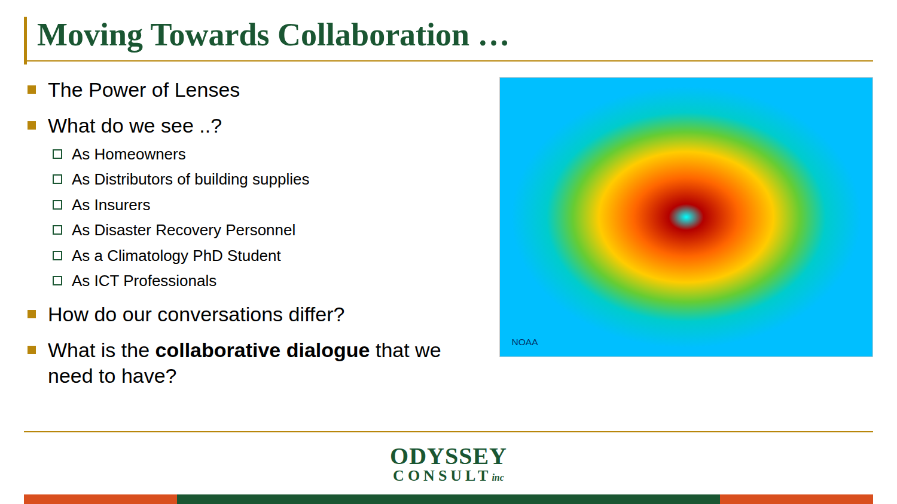Moving Towards Collaboration …
The Power of Lenses
What do we see ..?
As Homeowners
As Distributors of building supplies
As Insurers
As Disaster Recovery Personnel
As a Climatology PhD Student
As ICT Professionals
How do our conversations differ?
What is the collaborative dialogue that we need to have?
ODYSSEY
CONSULTinc